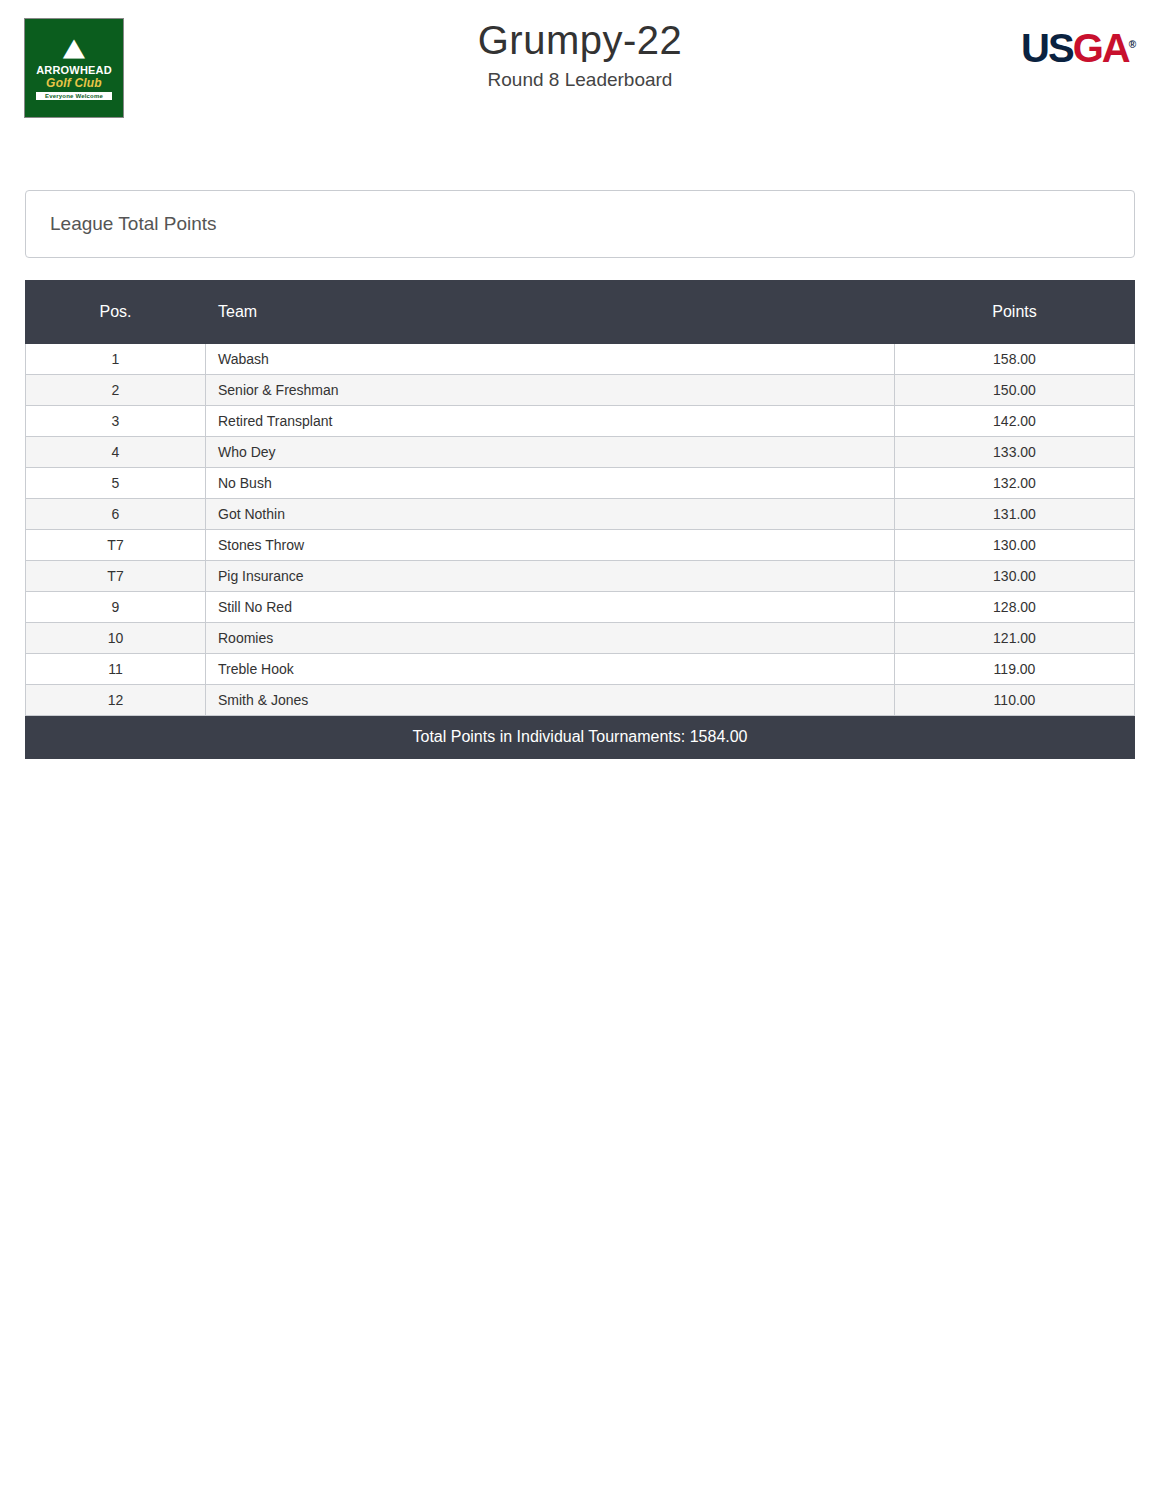⛰ Arrowhead Golf Club Everyone Welcome
Grumpy-22
Round 8 Leaderboard
US GA®
League Total Points
| Pos. | Team | Points |
| --- | --- | --- |
| 1 | Wabash | 158.00 |
| 2 | Senior & Freshman | 150.00 |
| 3 | Retired Transplant | 142.00 |
| 4 | Who Dey | 133.00 |
| 5 | No Bush | 132.00 |
| 6 | Got Nothin | 131.00 |
| T7 | Stones Throw | 130.00 |
| T7 | Pig Insurance | 130.00 |
| 9 | Still No Red | 128.00 |
| 10 | Roomies | 121.00 |
| 11 | Treble Hook | 119.00 |
| 12 | Smith & Jones | 110.00 |
| Total Points in Individual Tournaments: 1584.00 |